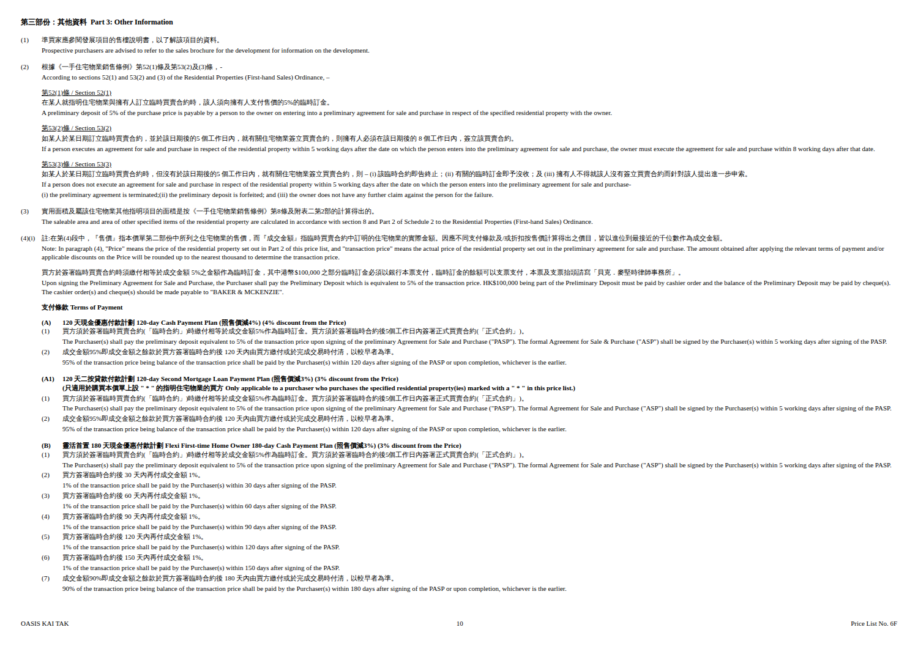第三部份：其他資料 Part 3: Other Information
(1)
準買家應參閱發展項目的售樓說明書，以了解該項目的資料。
Prospective purchasers are advised to refer to the sales brochure for the development for information on the development.
(2)
根據《一手住宅物業銷售條例》第52(1)條及第53(2)及(3)條，-
According to sections 52(1) and 53(2) and (3) of the Residential Properties (First-hand Sales) Ordinance, –
第52(1)條 / Section 52(1)
在某人就指明住宅物業與擁有人訂立臨時買賣合約時，該人須向擁有人支付售價的5%的臨時訂金。
A preliminary deposit of 5% of the purchase price is payable by a person to the owner on entering into a preliminary agreement for sale and purchase in respect of the specified residential property with the owner.
第53(2)條 / Section 53(2)
如某人於某日期訂立臨時買賣合約，並於該日期後的5 個工作日內，就有關住宅物業簽立買賣合約，則擁有人必須在該日期後的 8 個工作日內，簽立該買賣合約。
If a person executes an agreement for sale and purchase in respect of the residential property within 5 working days after the date on which the person enters into the preliminary agreement for sale and purchase, the owner must execute the agreement for sale and purchase within 8 working days after that date.
第53(3)條 / Section 53(3)
如某人於某日期訂立臨時買賣合約時，但沒有於該日期後的5 個工作日內，就有關住宅物業簽立買賣合約，則 – (i) 該臨時合約即告終止；(ii) 有關的臨時訂金即予沒收；及 (iii) 擁有人不得就該人沒有簽立買賣合約而針對該人提出進一步申索。
If a person does not execute an agreement for sale and purchase in respect of the residential property within 5 working days after the date on which the person enters into the preliminary agreement for sale and purchase-
(i) the preliminary agreement is terminated;(ii) the preliminary deposit is forfeited; and (iii) the owner does not have any further claim against the person for the failure.
(3)
實用面積及屬該住宅物業其他指明項目的面積是按《一手住宅物業銷售條例》第8條及附表二第2部的計算得出的。
The saleable area and area of other specified items of the residential property are calculated in accordance with section 8 and Part 2 of Schedule 2 to the Residential Properties (First-hand Sales) Ordinance.
(4)(i)
註:在第(4)段中，『售價』指本價單第二部份中所列之住宅物業的售價，而『成交金額』指臨時買賣合約中訂明的住宅物業的實際金額。因應不同支付條款及/或折扣按售價計算得出之價目，皆以進位到最接近的千位數作為成交金額。
Note: In paragraph (4), "Price" means the price of the residential property set out in Part 2 of this price list, and "transaction price" means the actual price of the residential property set out in the preliminary agreement for sale and purchase. The amount obtained after applying the relevant terms of payment and/or applicable discounts on the Price will be rounded up to the nearest thousand to determine the transaction price.
買方於簽署臨時買賣合約時須繳付相等於成交金額 5%之金額作為臨時訂金，其中港幣$100,000 之部分臨時訂金必須以銀行本票支付，臨時訂金的餘額可以支票支付，本票及支票抬頭請寫「貝克．麥堅時律師事務所」。
Upon signing the Preliminary Agreement for Sale and Purchase, the Purchaser shall pay the Preliminary Deposit which is equivalent to 5% of the transaction price. HK$100,000 being part of the Preliminary Deposit must be paid by cashier order and the balance of the Preliminary Deposit may be paid by cheque(s). The cashier order(s) and cheque(s) should be made payable to "BAKER & MCKENZIE".
支付條款 Terms of Payment
(A)
120 天現金優惠付款計劃 120-day Cash Payment Plan (照售價減4%) (4% discount from the Price)
(1)
買方須於簽署臨時買賣合約(「臨時合約」)時繳付相等於成交金額5%作為臨時訂金。買方須於簽署臨時合約後5個工作日內簽署正式買賣合約(「正式合約」)。
The Purchaser(s) shall pay the preliminary deposit equivalent to 5% of the transaction price upon signing of the preliminary Agreement for Sale and Purchase ("PASP"). The formal Agreement for Sale & Purchase ("ASP") shall be signed by the Purchaser(s) within 5 working days after signing of the PASP.
(2)
成交金額95%即成交金額之餘款於買方簽署臨時合約後 120 天內由買方繳付或於完成交易時付清，以較早者為準。
95% of the transaction price being balance of the transaction price shall be paid by the Purchaser(s) within 120 days after signing of the PASP or upon completion, whichever is the earlier.
(A1)
120 天二按貸款付款計劃 120-day Second Mortgage Loan Payment Plan (照售價減3%) (3% discount from the Price)
(只適用於購買本價單上設 " * " 的指明住宅物業的買方 Only applicable to a purchaser who purchases the specified residential property(ies) marked with a " * " in this price list.)
(1)
買方須於簽署臨時買賣合約(「臨時合約」)時繳付相等於成交金額5%作為臨時訂金。買方須於簽署臨時合約後5個工作日內簽署正式買賣合約(「正式合約」)。
The Purchaser(s) shall pay the preliminary deposit equivalent to 5% of the transaction price upon signing of the preliminary Agreement for Sale and Purchase ("PASP"). The formal Agreement for Sale and Purchase ("ASP") shall be signed by the Purchaser(s) within 5 working days after signing of the PASP.
(2)
成交金額95%即成交金額之餘款於買方簽署臨時合約後 120 天內由買方繳付或於完成交易時付清，以較早者為準。
95% of the transaction price being balance of the transaction price shall be paid by the Purchaser(s) within 120 days after signing of the PASP or upon completion, whichever is the earlier.
(B)
靈活首置 180 天現金優惠付款計劃 Flexi First-time Home Owner 180-day Cash Payment Plan (照售價減3%) (3% discount from the Price)
(1)
買方須於簽署臨時買賣合約(「臨時合約」)時繳付相等於成交金額5%作為臨時訂金。買方須於簽署臨時合約後5個工作日內簽署正式買賣合約(「正式合約」)。
The Purchaser(s) shall pay the preliminary deposit equivalent to 5% of the transaction price upon signing of the preliminary Agreement for Sale and Purchase ("PASP"). The formal Agreement for Sale and Purchase ("ASP") shall be signed by the Purchaser(s) within 5 working days after signing of the PASP.
(2)
買方簽署臨時合約後 30 天內再付成交金額 1%。
1% of the transaction price shall be paid by the Purchaser(s) within 30 days after signing of the PASP.
(3)
買方簽署臨時合約後 60 天內再付成交金額 1%。
1% of the transaction price shall be paid by the Purchaser(s) within 60 days after signing of the PASP.
(4)
買方簽署臨時合約後 90 天內再付成交金額 1%。
1% of the transaction price shall be paid by the Purchaser(s) within 90 days after signing of the PASP.
(5)
買方簽署臨時合約後 120 天內再付成交金額 1%。
1% of the transaction price shall be paid by the Purchaser(s) within 120 days after signing of the PASP.
(6)
買方簽署臨時合約後 150 天內再付成交金額 1%。
1% of the transaction price shall be paid by the Purchaser(s) within 150 days after signing of the PASP.
(7)
成交金額90%即成交金額之餘款於買方簽署臨時合約後 180 天內由買方繳付或於完成交易時付清，以較早者為準。
90% of the transaction price being balance of the transaction price shall be paid by the Purchaser(s) within 180 days after signing of the PASP or upon completion, whichever is the earlier.
OASIS KAI TAK
10
Price List No. 6F